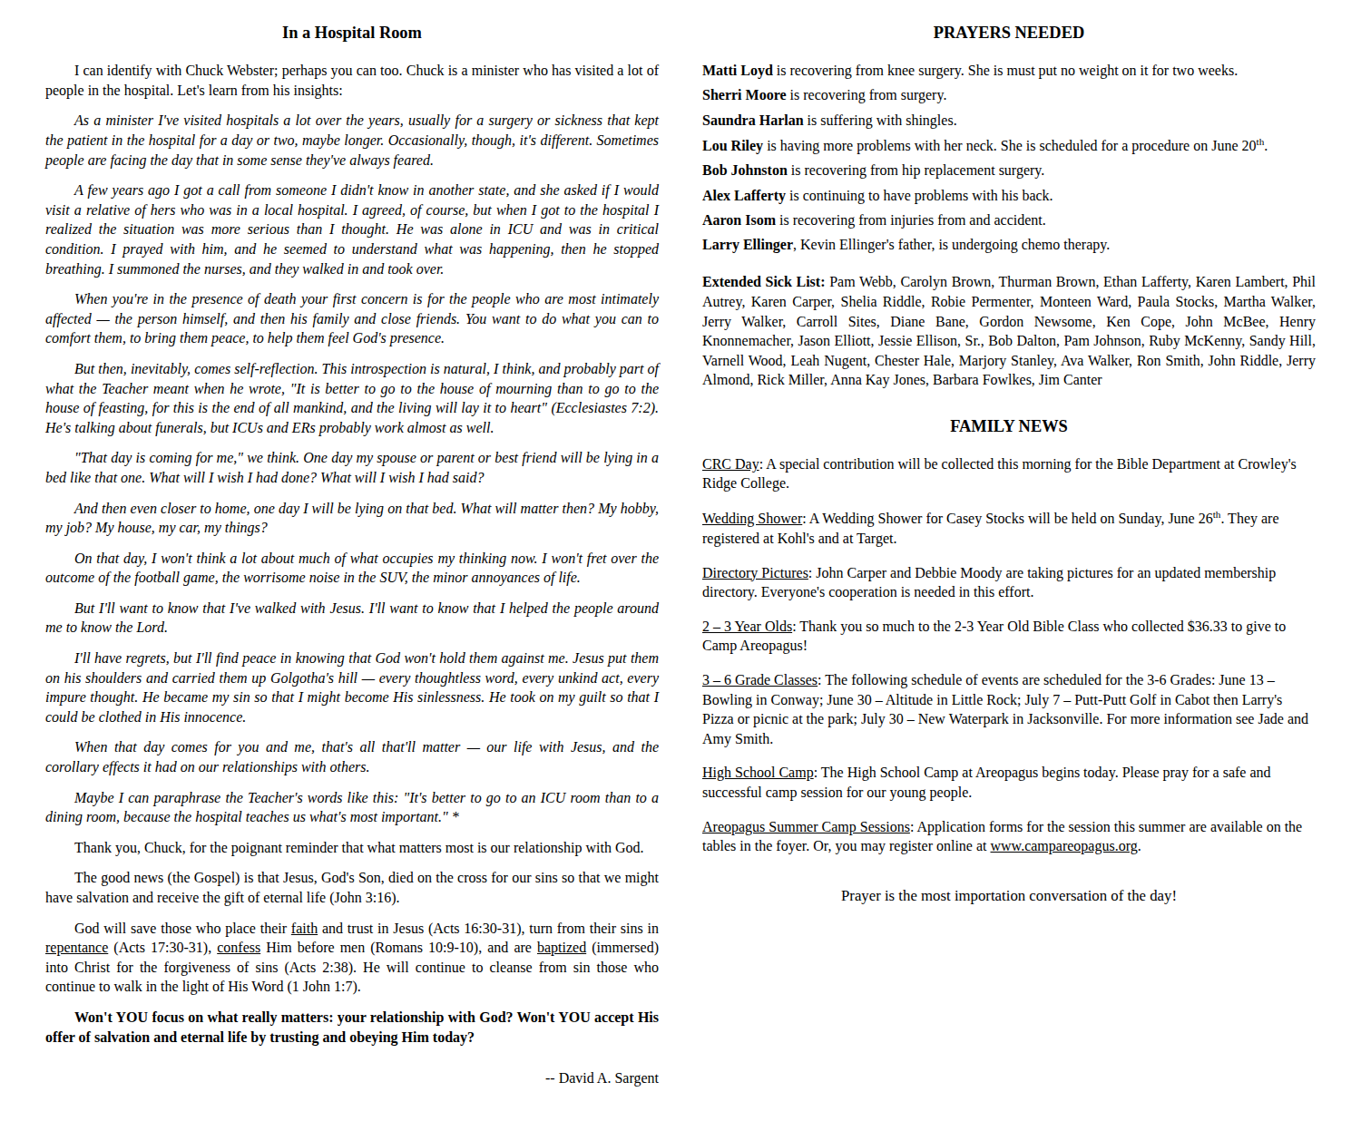In a Hospital Room
I can identify with Chuck Webster; perhaps you can too. Chuck is a minister who has visited a lot of people in the hospital. Let's learn from his insights:
As a minister I've visited hospitals a lot over the years, usually for a surgery or sickness that kept the patient in the hospital for a day or two, maybe longer. Occasionally, though, it's different. Sometimes people are facing the day that in some sense they've always feared.
A few years ago I got a call from someone I didn't know in another state, and she asked if I would visit a relative of hers who was in a local hospital. I agreed, of course, but when I got to the hospital I realized the situation was more serious than I thought. He was alone in ICU and was in critical condition. I prayed with him, and he seemed to understand what was happening, then he stopped breathing. I summoned the nurses, and they walked in and took over.
When you're in the presence of death your first concern is for the people who are most intimately affected — the person himself, and then his family and close friends. You want to do what you can to comfort them, to bring them peace, to help them feel God's presence.
But then, inevitably, comes self-reflection. This introspection is natural, I think, and probably part of what the Teacher meant when he wrote, "It is better to go to the house of mourning than to go to the house of feasting, for this is the end of all mankind, and the living will lay it to heart" (Ecclesiastes 7:2). He's talking about funerals, but ICUs and ERs probably work almost as well.
"That day is coming for me," we think. One day my spouse or parent or best friend will be lying in a bed like that one. What will I wish I had done? What will I wish I had said?
And then even closer to home, one day I will be lying on that bed. What will matter then? My hobby, my job? My house, my car, my things?
On that day, I won't think a lot about much of what occupies my thinking now. I won't fret over the outcome of the football game, the worrisome noise in the SUV, the minor annoyances of life.
But I'll want to know that I've walked with Jesus. I'll want to know that I helped the people around me to know the Lord.
I'll have regrets, but I'll find peace in knowing that God won't hold them against me. Jesus put them on his shoulders and carried them up Golgotha's hill — every thoughtless word, every unkind act, every impure thought. He became my sin so that I might become His sinlessness. He took on my guilt so that I could be clothed in His innocence.
When that day comes for you and me, that's all that'll matter — our life with Jesus, and the corollary effects it had on our relationships with others.
Maybe I can paraphrase the Teacher's words like this: "It's better to go to an ICU room than to a dining room, because the hospital teaches us what's most important." *
Thank you, Chuck, for the poignant reminder that what matters most is our relationship with God.
The good news (the Gospel) is that Jesus, God's Son, died on the cross for our sins so that we might have salvation and receive the gift of eternal life (John 3:16).
God will save those who place their faith and trust in Jesus (Acts 16:30-31), turn from their sins in repentance (Acts 17:30-31), confess Him before men (Romans 10:9-10), and are baptized (immersed) into Christ for the forgiveness of sins (Acts 2:38). He will continue to cleanse from sin those who continue to walk in the light of His Word (1 John 1:7).
Won't YOU focus on what really matters: your relationship with God? Won't YOU accept His offer of salvation and eternal life by trusting and obeying Him today?
-- David A. Sargent
PRAYERS NEEDED
Matti Loyd is recovering from knee surgery. She is must put no weight on it for two weeks.
Sherri Moore is recovering from surgery.
Saundra Harlan is suffering with shingles.
Lou Riley is having more problems with her neck. She is scheduled for a procedure on June 20th.
Bob Johnston is recovering from hip replacement surgery.
Alex Lafferty is continuing to have problems with his back.
Aaron Isom is recovering from injuries from and accident.
Larry Ellinger, Kevin Ellinger's father, is undergoing chemo therapy.
Extended Sick List: Pam Webb, Carolyn Brown, Thurman Brown, Ethan Lafferty, Karen Lambert, Phil Autrey, Karen Carper, Shelia Riddle, Robie Permenter, Monteen Ward, Paula Stocks, Martha Walker, Jerry Walker, Carroll Sites, Diane Bane, Gordon Newsome, Ken Cope, John McBee, Henry Knonnemacher, Jason Elliott, Jessie Ellison, Sr., Bob Dalton, Pam Johnson, Ruby McKenny, Sandy Hill, Varnell Wood, Leah Nugent, Chester Hale, Marjory Stanley, Ava Walker, Ron Smith, John Riddle, Jerry Almond, Rick Miller, Anna Kay Jones, Barbara Fowlkes, Jim Canter
FAMILY NEWS
CRC Day: A special contribution will be collected this morning for the Bible Department at Crowley's Ridge College.
Wedding Shower: A Wedding Shower for Casey Stocks will be held on Sunday, June 26th. They are registered at Kohl's and at Target.
Directory Pictures: John Carper and Debbie Moody are taking pictures for an updated membership directory. Everyone's cooperation is needed in this effort.
2 – 3 Year Olds: Thank you so much to the 2-3 Year Old Bible Class who collected $36.33 to give to Camp Areopagus!
3 – 6 Grade Classes: The following schedule of events are scheduled for the 3-6 Grades: June 13 – Bowling in Conway; June 30 – Altitude in Little Rock; July 7 – Putt-Putt Golf in Cabot then Larry's Pizza or picnic at the park; July 30 – New Waterpark in Jacksonville. For more information see Jade and Amy Smith.
High School Camp: The High School Camp at Areopagus begins today. Please pray for a safe and successful camp session for our young people.
Areopagus Summer Camp Sessions: Application forms for the session this summer are available on the tables in the foyer. Or, you may register online at www.campareopagus.org.
Prayer is the most importation conversation of the day!